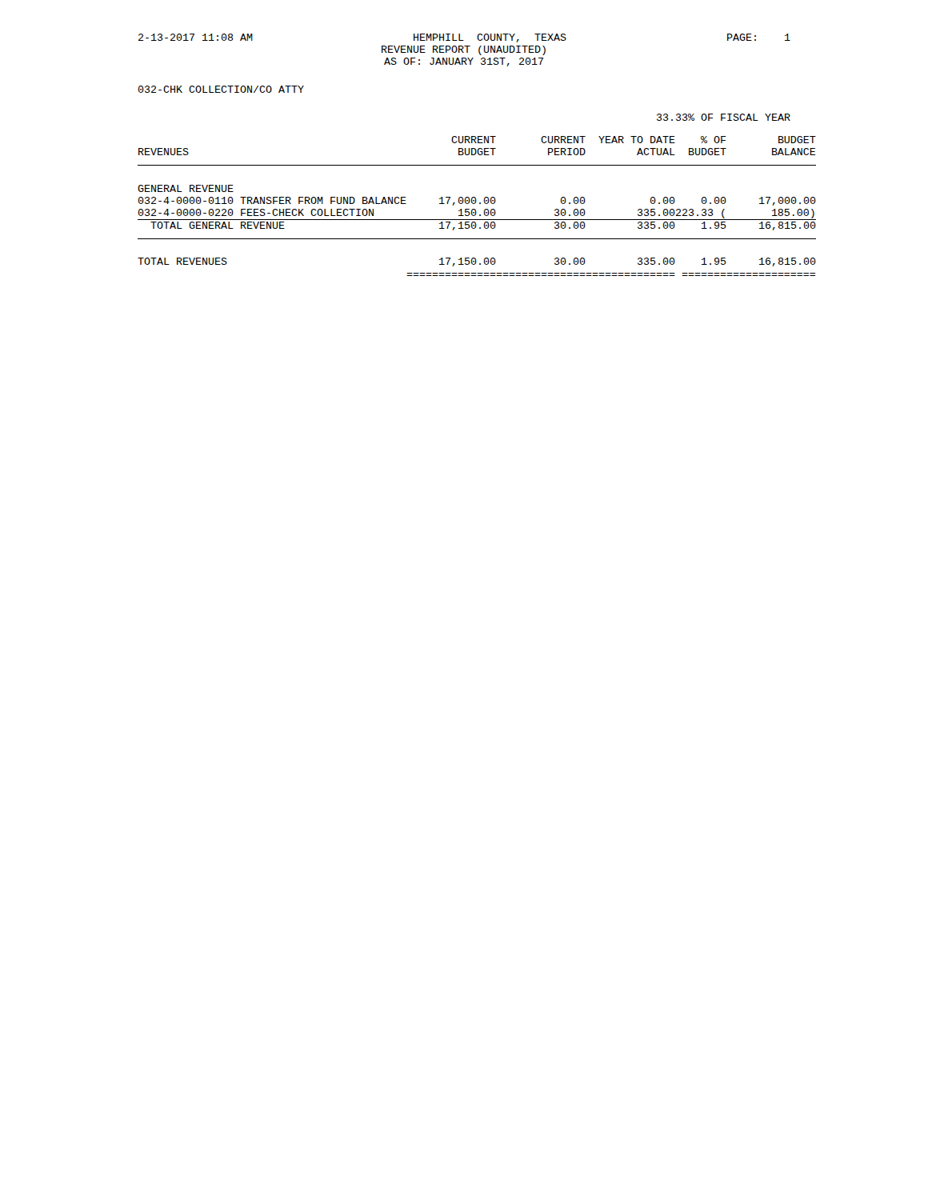2-13-2017 11:08 AM HEMPHILL COUNTY, TEXAS PAGE: 1
REVENUE REPORT (UNAUDITED)
AS OF: JANUARY 31ST, 2017
032-CHK COLLECTION/CO ATTY
33.33% OF FISCAL YEAR
| REVENUES | CURRENT BUDGET | CURRENT PERIOD | YEAR TO DATE ACTUAL | % OF BUDGET | BUDGET BALANCE |
| --- | --- | --- | --- | --- | --- |
| GENERAL REVENUE |
| 032-4-0000-0110 TRANSFER FROM FUND BALANCE | 17,000.00 | 0.00 | 0.00 | 0.00 | 17,000.00 |
| 032-4-0000-0220 FEES-CHECK COLLECTION | 150.00 | 30.00 | 335.00 | 223.33 ( | 185.00) |
| TOTAL GENERAL REVENUE | 17,150.00 | 30.00 | 335.00 | 1.95 | 16,815.00 |
| TOTAL REVENUES | 17,150.00 | 30.00 | 335.00 | 1.95 | 16,815.00 |
| | ============== | ============== | ============== | ======= | ============== |